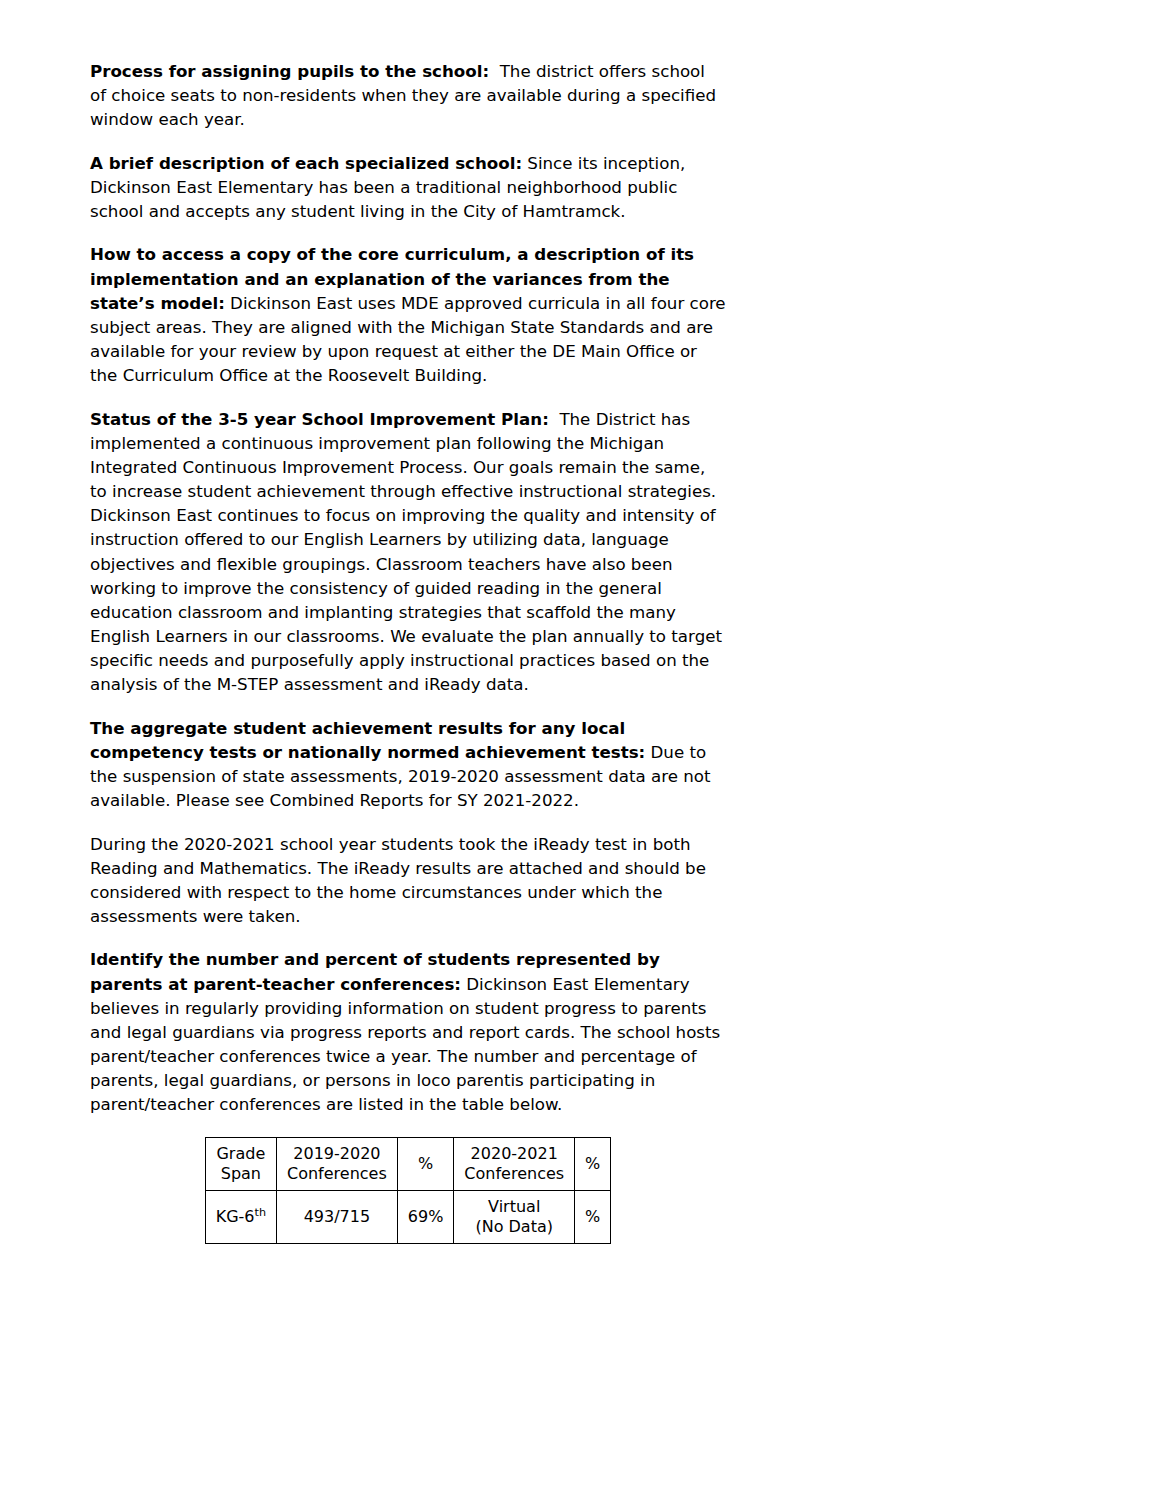Process for assigning pupils to the school: The district offers school of choice seats to non-residents when they are available during a specified window each year.
A brief description of each specialized school: Since its inception, Dickinson East Elementary has been a traditional neighborhood public school and accepts any student living in the City of Hamtramck.
How to access a copy of the core curriculum, a description of its implementation and an explanation of the variances from the state’s model: Dickinson East uses MDE approved curricula in all four core subject areas. They are aligned with the Michigan State Standards and are available for your review by upon request at either the DE Main Office or the Curriculum Office at the Roosevelt Building.
Status of the 3-5 year School Improvement Plan: The District has implemented a continuous improvement plan following the Michigan Integrated Continuous Improvement Process. Our goals remain the same, to increase student achievement through effective instructional strategies. Dickinson East continues to focus on improving the quality and intensity of instruction offered to our English Learners by utilizing data, language objectives and flexible groupings. Classroom teachers have also been working to improve the consistency of guided reading in the general education classroom and implanting strategies that scaffold the many English Learners in our classrooms. We evaluate the plan annually to target specific needs and purposefully apply instructional practices based on the analysis of the M-STEP assessment and iReady data.
The aggregate student achievement results for any local competency tests or nationally normed achievement tests: Due to the suspension of state assessments, 2019-2020 assessment data are not available. Please see Combined Reports for SY 2021-2022.
During the 2020-2021 school year students took the iReady test in both Reading and Mathematics. The iReady results are attached and should be considered with respect to the home circumstances under which the assessments were taken.
Identify the number and percent of students represented by parents at parent-teacher conferences: Dickinson East Elementary believes in regularly providing information on student progress to parents and legal guardians via progress reports and report cards. The school hosts parent/teacher conferences twice a year. The number and percentage of parents, legal guardians, or persons in loco parentis participating in parent/teacher conferences are listed in the table below.
| Grade Span | 2019-2020 Conferences | % | 2020-2021 Conferences | % |
| KG-6 th | 493/715 | 69% | Virtual (No Data) | % |